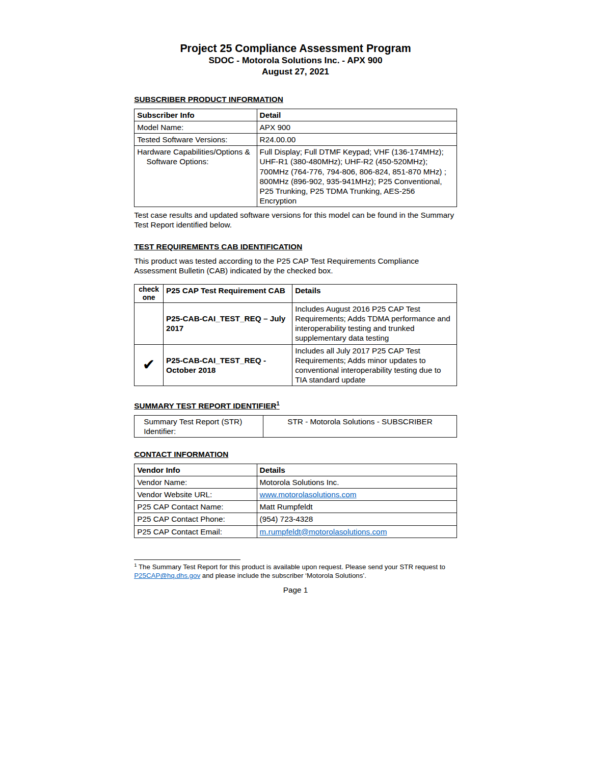Project 25 Compliance Assessment Program
SDOC - Motorola Solutions Inc. - APX 900
August 27, 2021
SUBSCRIBER PRODUCT INFORMATION
| Subscriber Info | Detail |
| --- | --- |
| Model Name: | APX 900 |
| Tested Software Versions: | R24.00.00 |
| Hardware Capabilities/Options & Software Options: | Full Display; Full DTMF Keypad; VHF (136-174MHz); UHF-R1 (380-480MHz); UHF-R2 (450-520MHz); 700MHz (764-776, 794-806, 806-824, 851-870 MHz) ; 800MHz (896-902, 935-941MHz); P25 Conventional, P25 Trunking, P25 TDMA Trunking, AES-256 Encryption |
Test case results and updated software versions for this model can be found in the Summary Test Report identified below.
TEST REQUIREMENTS CAB IDENTIFICATION
This product was tested according to the P25 CAP Test Requirements Compliance Assessment Bulletin (CAB) indicated by the checked box.
| check one | P25 CAP Test Requirement CAB | Details |
| --- | --- | --- |
| | P25-CAB-CAI_TEST_REQ – July 2017 | Includes August 2016 P25 CAP Test Requirements; Adds TDMA performance and interoperability testing and trunked supplementary data testing |
| ✔ | P25-CAB-CAI_TEST_REQ - October 2018 | Includes all July 2017 P25 CAP Test Requirements; Adds minor updates to conventional interoperability testing due to TIA standard update |
SUMMARY TEST REPORT IDENTIFIER1
| Summary Test Report (STR) Identifier: | STR - Motorola Solutions - SUBSCRIBER |
CONTACT INFORMATION
| Vendor Info | Details |
| --- | --- |
| Vendor Name: | Motorola Solutions Inc. |
| Vendor Website URL: | www.motorolasolutions.com |
| P25 CAP Contact Name: | Matt Rumpfeldt |
| P25 CAP Contact Phone: | (954) 723-4328 |
| P25 CAP Contact Email: | m.rumpfeldt@motorolasolutions.com |
1 The Summary Test Report for this product is available upon request. Please send your STR request to P25CAP@hq.dhs.gov and please include the subscriber ‘Motorola Solutions’.
Page 1